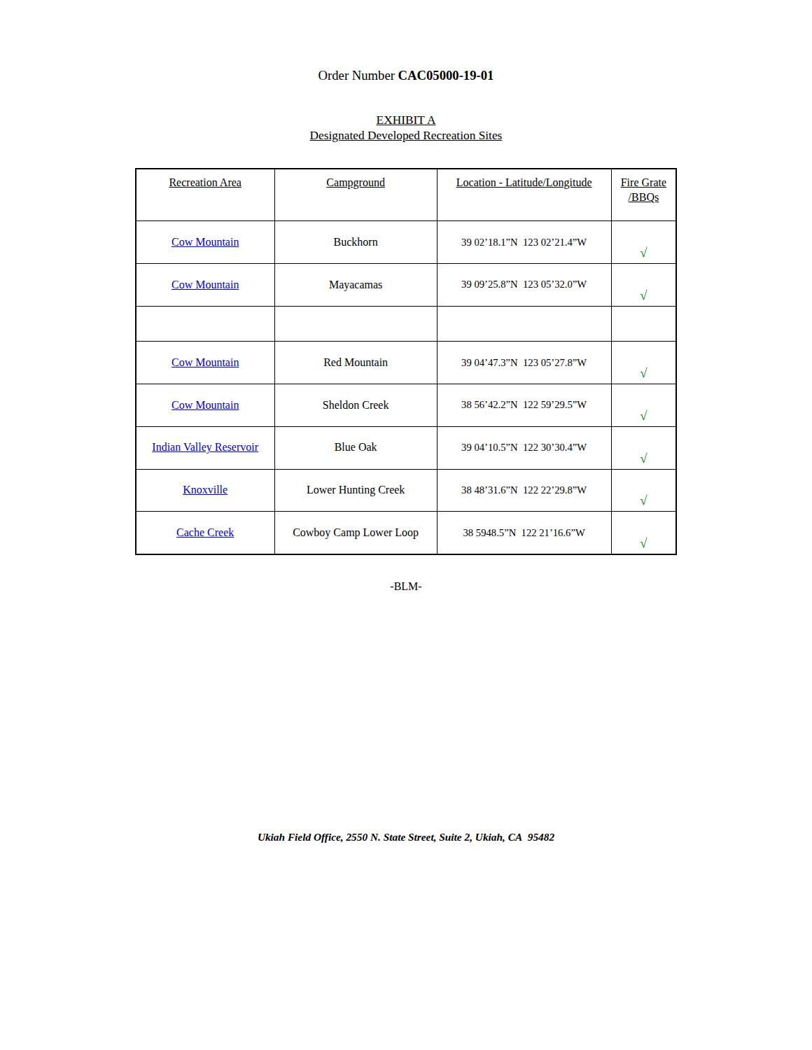Order Number CAC05000-19-01
EXHIBIT A
Designated Developed Recreation Sites
| Recreation Area | Campground | Location - Latitude/Longitude | Fire Grate /BBQs |
| --- | --- | --- | --- |
| Cow Mountain | Buckhorn | 39 02’18.1”N 123 02’21.4”W | √ |
| Cow Mountain | Mayacamas | 39 09’25.8”N 123 05’32.0”W | √ |
| Cow Mountain | Red Mountain | 39 04’47.3”N 123 05’27.8”W | √ |
| Cow Mountain | Sheldon Creek | 38 56’42.2”N 122 59’29.5”W | √ |
| Indian Valley Reservoir | Blue Oak | 39 04’10.5”N 122 30’30.4”W | √ |
| Knoxville | Lower Hunting Creek | 38 48’31.6”N 122 22’29.8”W | √ |
| Cache Creek | Cowboy Camp Lower Loop | 38 5948.5”N 122 21’16.6”W | √ |
-BLM-
Ukiah Field Office, 2550 N. State Street, Suite 2, Ukiah, CA 95482